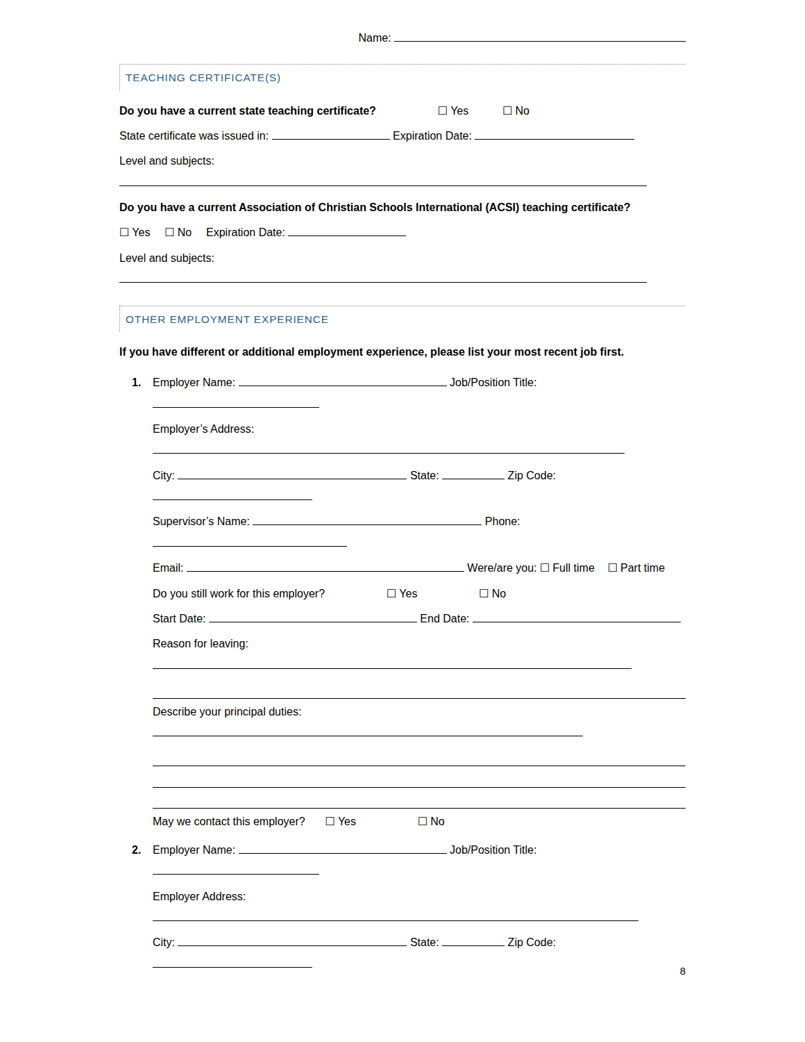Name:
Teaching Certificate(s)
Do you have a current state teaching certificate? ☐Yes ☐No
State certificate was issued in: Expiration Date:
Level and subjects:
Do you have a current Association of Christian Schools International (ACSI) teaching certificate?
☐Yes ☐No Expiration Date:
Level and subjects:
Other Employment Experience
If you have different or additional employment experience, please list your most recent job first.
Employer Name: Job/Position Title:
Employer’s Address:
City: State: Zip Code:
Supervisor’s Name: Phone:
Email: Were/are you: ☐Full time ☐Part time
Do you still work for this employer? ☐Yes ☐No
Start Date: End Date:
Reason for leaving:
Describe your principal duties:
May we contact this employer? ☐Yes ☐No
Employer Name: Job/Position Title:
Employer Address:
City: State: Zip Code:
8